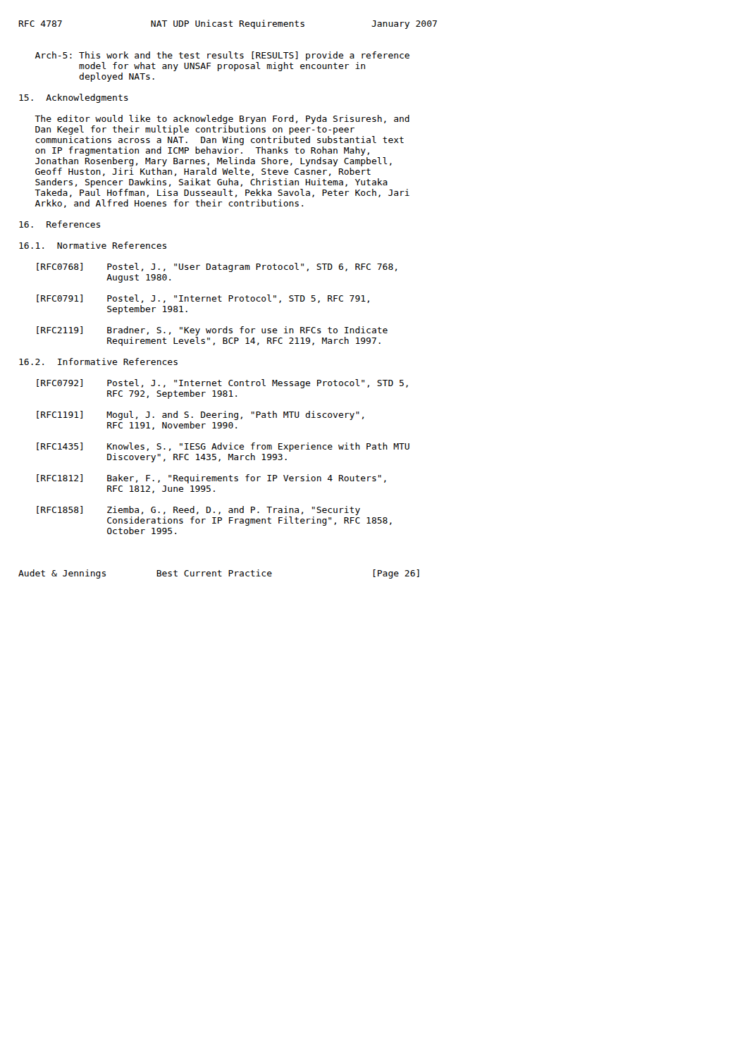RFC 4787 NAT UDP Unicast Requirements January 2007 Arch-5: This work and the test results [RESULTS] provide a reference model for what any UNSAF proposal might encounter in deployed NATs. 15. Acknowledgments The editor would like to acknowledge Bryan Ford, Pyda Srisuresh, and Dan Kegel for their multiple contributions on peer-to-peer communications across a NAT. Dan Wing contributed substantial text on IP fragmentation and ICMP behavior. Thanks to Rohan Mahy, Jonathan Rosenberg, Mary Barnes, Melinda Shore, Lyndsay Campbell, Geoff Huston, Jiri Kuthan, Harald Welte, Steve Casner, Robert Sanders, Spencer Dawkins, Saikat Guha, Christian Huitema, Yutaka Takeda, Paul Hoffman, Lisa Dusseault, Pekka Savola, Peter Koch, Jari Arkko, and Alfred Hoenes for their contributions. 16. References 16.1. Normative References [RFC0768] Postel, J., "User Datagram Protocol", STD 6, RFC 768, August 1980. [RFC0791] Postel, J., "Internet Protocol", STD 5, RFC 791, September 1981. [RFC2119] Bradner, S., "Key words for use in RFCs to Indicate Requirement Levels", BCP 14, RFC 2119, March 1997. 16.2. Informative References [RFC0792] Postel, J., "Internet Control Message Protocol", STD 5, RFC 792, September 1981. [RFC1191] Mogul, J. and S. Deering, "Path MTU discovery", RFC 1191, November 1990. [RFC1435] Knowles, S., "IESG Advice from Experience with Path MTU Discovery", RFC 1435, March 1993. [RFC1812] Baker, F., "Requirements for IP Version 4 Routers", RFC 1812, June 1995. [RFC1858] Ziemba, G., Reed, D., and P. Traina, "Security Considerations for IP Fragment Filtering", RFC 1858, October 1995. Audet & Jennings Best Current Practice [Page 26]